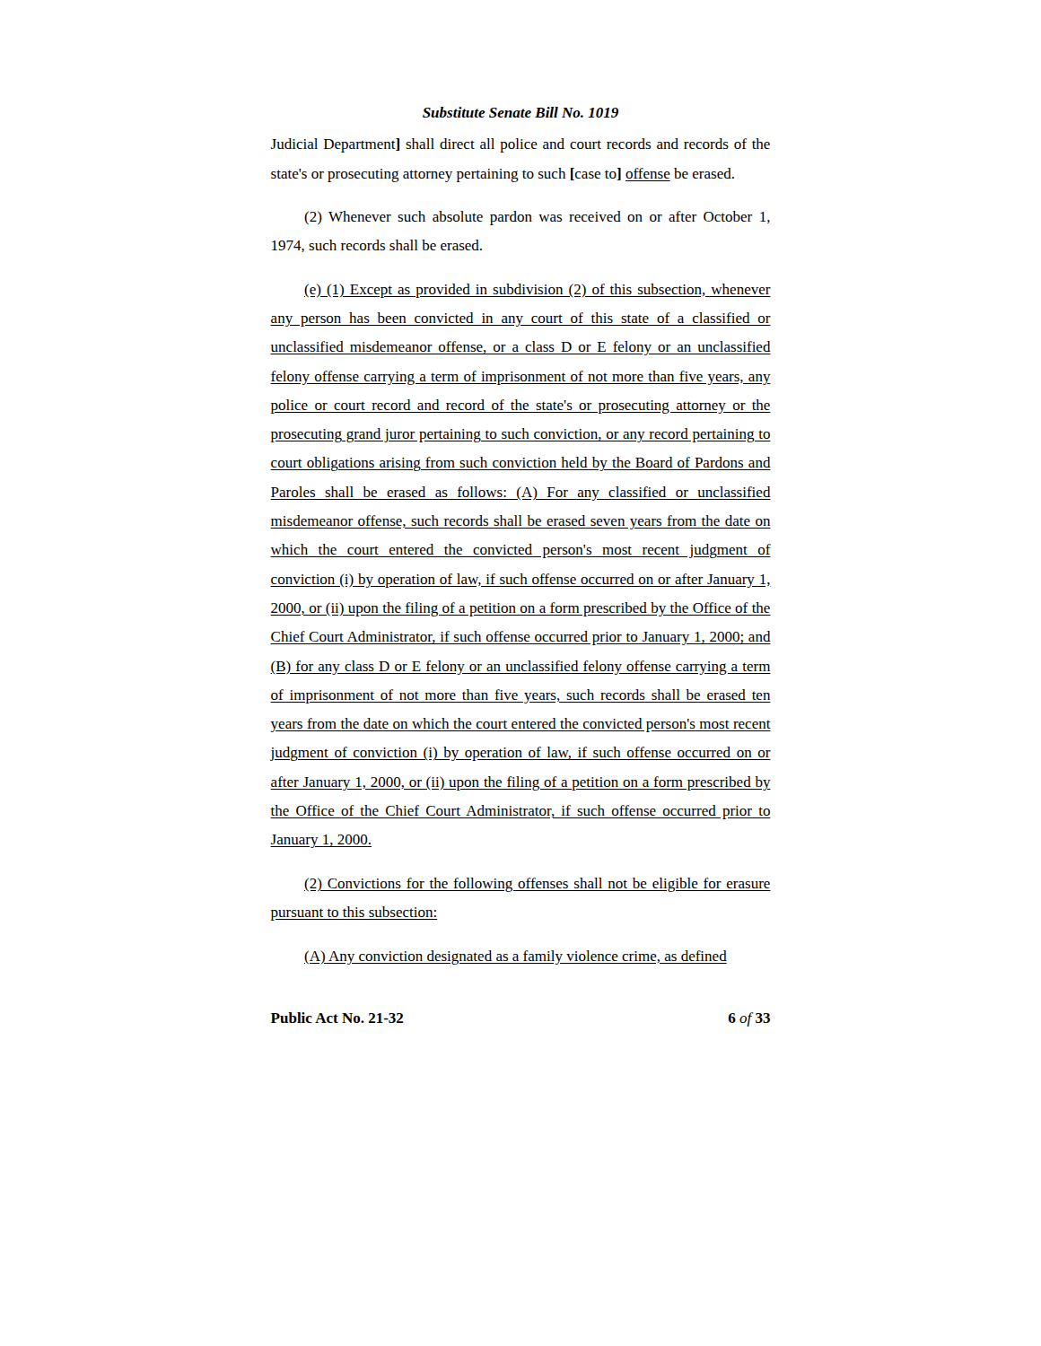Substitute Senate Bill No. 1019
Judicial Department] shall direct all police and court records and records of the state's or prosecuting attorney pertaining to such [case to] offense be erased.
(2) Whenever such absolute pardon was received on or after October 1, 1974, such records shall be erased.
(e) (1) Except as provided in subdivision (2) of this subsection, whenever any person has been convicted in any court of this state of a classified or unclassified misdemeanor offense, or a class D or E felony or an unclassified felony offense carrying a term of imprisonment of not more than five years, any police or court record and record of the state's or prosecuting attorney or the prosecuting grand juror pertaining to such conviction, or any record pertaining to court obligations arising from such conviction held by the Board of Pardons and Paroles shall be erased as follows: (A) For any classified or unclassified misdemeanor offense, such records shall be erased seven years from the date on which the court entered the convicted person's most recent judgment of conviction (i) by operation of law, if such offense occurred on or after January 1, 2000, or (ii) upon the filing of a petition on a form prescribed by the Office of the Chief Court Administrator, if such offense occurred prior to January 1, 2000; and (B) for any class D or E felony or an unclassified felony offense carrying a term of imprisonment of not more than five years, such records shall be erased ten years from the date on which the court entered the convicted person's most recent judgment of conviction (i) by operation of law, if such offense occurred on or after January 1, 2000, or (ii) upon the filing of a petition on a form prescribed by the Office of the Chief Court Administrator, if such offense occurred prior to January 1, 2000.
(2) Convictions for the following offenses shall not be eligible for erasure pursuant to this subsection:
(A) Any conviction designated as a family violence crime, as defined
Public Act No. 21-32 6 of 33